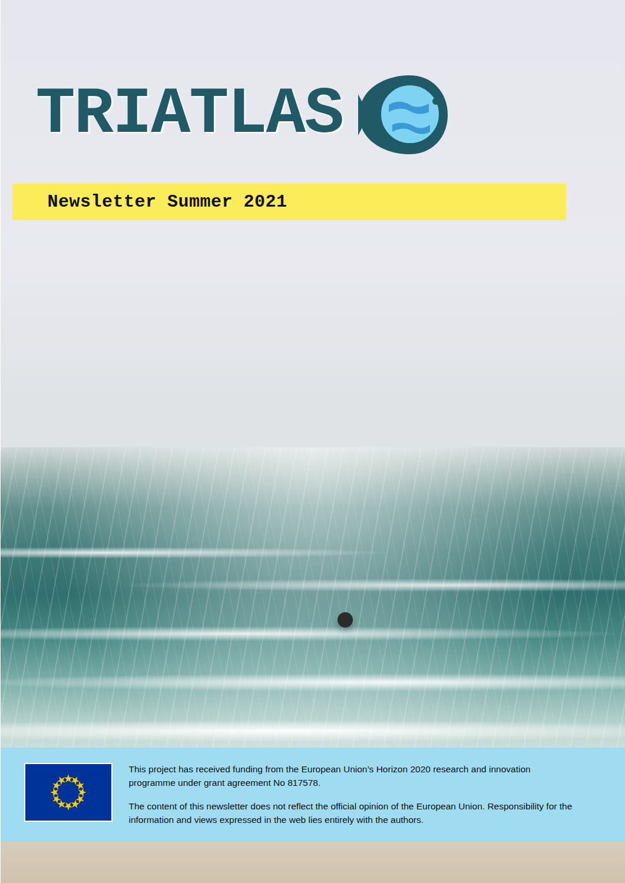TRIATLAS
Newsletter Summer 2021
This project has received funding from the European Union’s Horizon 2020 research and innovation programme under grant agreement No 817578.
The content of this newsletter does not reflect the official opinion of the European Union. Responsibility for the information and views expressed in the web lies entirely with the authors.